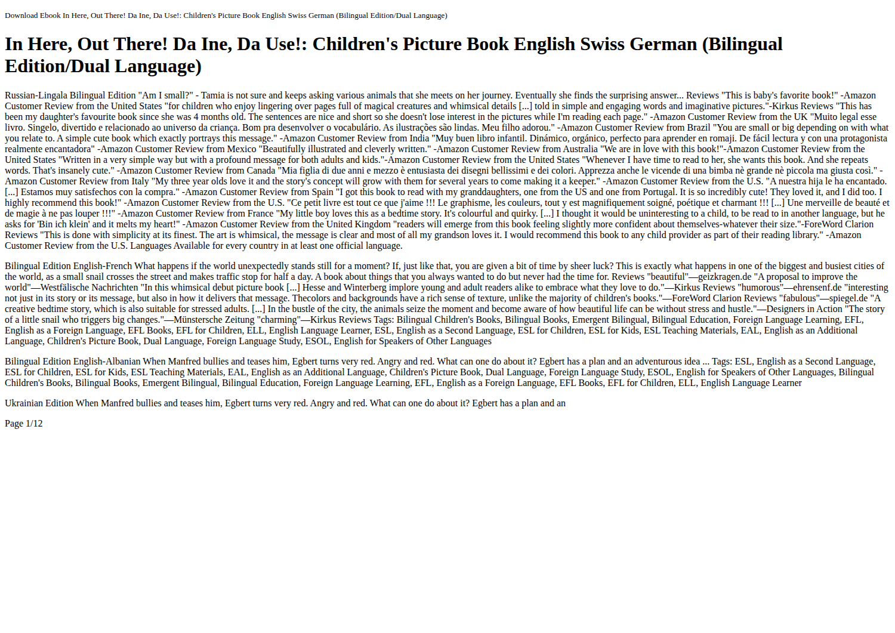Download Ebook In Here, Out There! Da Ine, Da Use!: Children's Picture Book English Swiss German (Bilingual Edition/Dual Language)
In Here, Out There! Da Ine, Da Use!: Children's Picture Book English Swiss German (Bilingual Edition/Dual Language)
Russian-Lingala Bilingual Edition "Am I small?" - Tamia is not sure and keeps asking various animals that she meets on her journey. Eventually she finds the surprising answer... Reviews "This is baby's favorite book!" -Amazon Customer Review from the United States "for children who enjoy lingering over pages full of magical creatures and whimsical details [...] told in simple and engaging words and imaginative pictures."-Kirkus Reviews "This has been my daughter's favourite book since she was 4 months old. The sentences are nice and short so she doesn't lose interest in the pictures while I'm reading each page." -Amazon Customer Review from the UK "Muito legal esse livro. Singelo, divertido e relacionado ao universo da criança. Bom pra desenvolver o vocabulário. As ilustrações são lindas. Meu filho adorou." -Amazon Customer Review from Brazil "You are small or big depending on with what you relate to. A simple cute book which exactly portrays this message." -Amazon Customer Review from India "Muy buen libro infantil. Dinámico, orgánico, perfecto para aprender en romaji. De fácil lectura y con una protagonista realmente encantadora" -Amazon Customer Review from Mexico "Beautifully illustrated and cleverly written." -Amazon Customer Review from Australia "We are in love with this book!"-Amazon Customer Review from the United States "Written in a very simple way but with a profound message for both adults and kids."-Amazon Customer Review from the United States "Whenever I have time to read to her, she wants this book. And she repeats words. That's insanely cute." -Amazon Customer Review from Canada "Mia figlia di due anni e mezzo è entusiasta dei disegni bellissimi e dei colori. Apprezza anche le vicende di una bimba nè grande nè piccola ma giusta così." -Amazon Customer Review from Italy "My three year olds love it and the story's concept will grow with them for several years to come making it a keeper." -Amazon Customer Review from the U.S. "A nuestra hija le ha encantado. [...] Estamos muy satisfechos con la compra." -Amazon Customer Review from Spain "I got this book to read with my granddaughters, one from the US and one from Portugal. It is so incredibly cute! They loved it, and I did too. I highly recommend this book!" -Amazon Customer Review from the U.S. "Ce petit livre est tout ce que j'aime !!! Le graphisme, les couleurs, tout y est magnifiquement soigné, poétique et charmant !!! [...] Une merveille de beauté et de magie à ne pas louper !!!" -Amazon Customer Review from France "My little boy loves this as a bedtime story. It's colourful and quirky. [...] I thought it would be uninteresting to a child, to be read to in another language, but he asks for 'Bin ich klein' and it melts my heart!" -Amazon Customer Review from the United Kingdom "readers will emerge from this book feeling slightly more confident about themselves-whatever their size."-ForeWord Clarion Reviews "This is done with simplicity at its finest. The art is whimsical, the message is clear and most of all my grandson loves it. I would recommend this book to any child provider as part of their reading library." -Amazon Customer Review from the U.S. Languages Available for every country in at least one official language.
Bilingual Edition English-French What happens if the world unexpectedly stands still for a moment? If, just like that, you are given a bit of time by sheer luck? This is exactly what happens in one of the biggest and busiest cities of the world, as a small snail crosses the street and makes traffic stop for half a day. A book about things that you always wanted to do but never had the time for. Reviews "beautiful"—geizkragen.de "A proposal to improve the world"—Westfälische Nachrichten "In this whimsical debut picture book [...] Hesse and Winterberg implore young and adult readers alike to embrace what they love to do."—Kirkus Reviews "humorous"—ehrensenf.de "interesting not just in its story or its message, but also in how it delivers that message. Thecolors and backgrounds have a rich sense of texture, unlike the majority of children's books."—ForeWord Clarion Reviews "fabulous"—spiegel.de "A creative bedtime story, which is also suitable for stressed adults. [...] In the bustle of the city, the animals seize the moment and become aware of how beautiful life can be without stress and hustle."—Designers in Action "The story of a little snail who triggers big changes."—Münstersche Zeitung "charming"—Kirkus Reviews Tags: Bilingual Children's Books, Bilingual Books, Emergent Bilingual, Bilingual Education, Foreign Language Learning, EFL, English as a Foreign Language, EFL Books, EFL for Children, ELL, English Language Learner, ESL, English as a Second Language, ESL for Children, ESL for Kids, ESL Teaching Materials, EAL, English as an Additional Language, Children's Picture Book, Dual Language, Foreign Language Study, ESOL, English for Speakers of Other Languages
Bilingual Edition English-Albanian When Manfred bullies and teases him, Egbert turns very red. Angry and red. What can one do about it? Egbert has a plan and an adventurous idea ... Tags: ESL, English as a Second Language, ESL for Children, ESL for Kids, ESL Teaching Materials, EAL, English as an Additional Language, Children's Picture Book, Dual Language, Foreign Language Study, ESOL, English for Speakers of Other Languages, Bilingual Children's Books, Bilingual Books, Emergent Bilingual, Bilingual Education, Foreign Language Learning, EFL, English as a Foreign Language, EFL Books, EFL for Children, ELL, English Language Learner
Ukrainian Edition When Manfred bullies and teases him, Egbert turns very red. Angry and red. What can one do about it? Egbert has a plan and an
Page 1/12